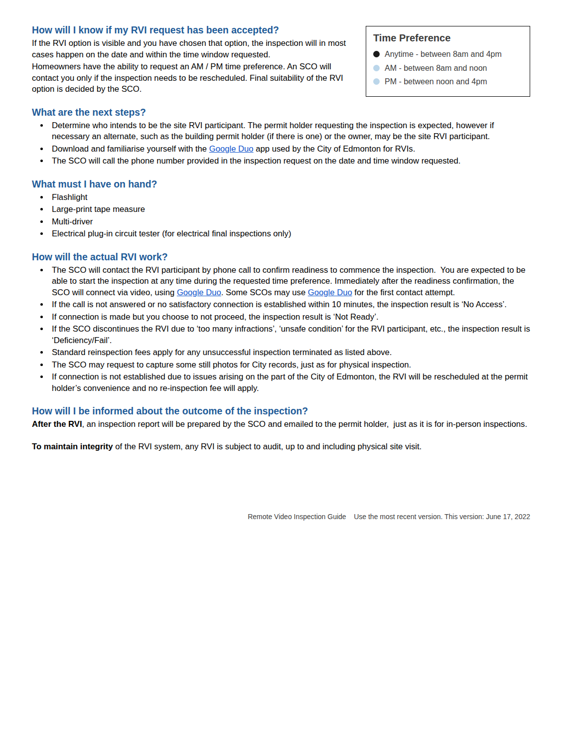Time Preference
Anytime - between 8am and 4pm
AM - between 8am and noon
PM - between noon and 4pm
How will I know if my RVI request has been accepted?
If the RVI option is visible and you have chosen that option, the inspection will in most cases happen on the date and within the time window requested.
Homeowners have the ability to request an AM / PM time preference. An SCO will contact you only if the inspection needs to be rescheduled. Final suitability of the RVI option is decided by the SCO.
What are the next steps?
Determine who intends to be the site RVI participant. The permit holder requesting the inspection is expected, however if necessary an alternate, such as the building permit holder (if there is one) or the owner, may be the site RVI participant.
Download and familiarise yourself with the Google Duo app used by the City of Edmonton for RVIs.
The SCO will call the phone number provided in the inspection request on the date and time window requested.
What must I have on hand?
Flashlight
Large-print tape measure
Multi-driver
Electrical plug-in circuit tester (for electrical final inspections only)
How will the actual RVI work?
The SCO will contact the RVI participant by phone call to confirm readiness to commence the inspection. You are expected to be able to start the inspection at any time during the requested time preference. Immediately after the readiness confirmation, the SCO will connect via video, using Google Duo. Some SCOs may use Google Duo for the first contact attempt.
If the call is not answered or no satisfactory connection is established within 10 minutes, the inspection result is ‘No Access’.
If connection is made but you choose to not proceed, the inspection result is ‘Not Ready’.
If the SCO discontinues the RVI due to ‘too many infractions’, ‘unsafe condition’ for the RVI participant, etc., the inspection result is ‘Deficiency/Fail’.
Standard reinspection fees apply for any unsuccessful inspection terminated as listed above.
The SCO may request to capture some still photos for City records, just as for physical inspection.
If connection is not established due to issues arising on the part of the City of Edmonton, the RVI will be rescheduled at the permit holder’s convenience and no re-inspection fee will apply.
How will I be informed about the outcome of the inspection?
After the RVI, an inspection report will be prepared by the SCO and emailed to the permit holder, just as it is for in-person inspections.
To maintain integrity of the RVI system, any RVI is subject to audit, up to and including physical site visit.
Remote Video Inspection Guide Use the most recent version. This version: June 17, 2022